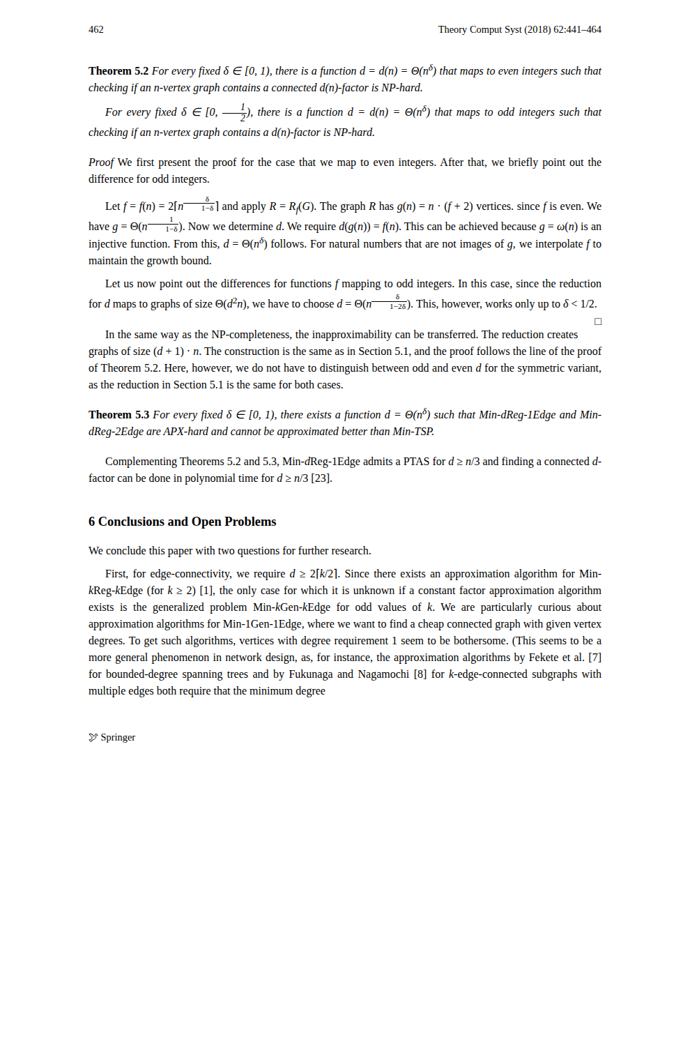462 Theory Comput Syst (2018) 62:441–464
Theorem 5.2 For every fixed δ ∈ [0, 1), there is a function d = d(n) = Θ(nδ) that maps to even integers such that checking if an n-vertex graph contains a connected d(n)-factor is NP-hard.
For every fixed δ ∈ [0, 12), there is a function d = d(n) = Θ(nδ) that maps to odd integers such that checking if an n-vertex graph contains a d(n)-factor is NP-hard.
Proof We first present the proof for the case that we map to even integers. After that, we briefly point out the difference for odd integers.
Let f = f(n) = 2⌈nδ 1−δ⌉ and apply R = Rf(G). The graph R has g(n) = n · (f + 2) vertices. since f is even. We have g = Θ(n11−δ). Now we determine d. We require d(g(n)) = f(n). This can be achieved because g = ω(n) is an injective function. From this, d = Θ(nδ) follows. For natural numbers that are not images of g, we interpolate f to maintain the growth bound.
Let us now point out the differences for functions f mapping to odd integers. In this case, since the reduction for d maps to graphs of size Θ(d2n), we have to choose d = Θ(nδ 1−2δ). This, however, works only up to δ < 1/2. □
In the same way as the NP-completeness, the inapproximability can be transferred. The reduction creates graphs of size (d + 1) · n. The construction is the same as in Section 5.1, and the proof follows the line of the proof of Theorem 5.2. Here, however, we do not have to distinguish between odd and even d for the symmetric variant, as the reduction in Section 5.1 is the same for both cases.
Theorem 5.3 For every fixed δ ∈ [0, 1), there exists a function d = Θ(nδ) such that Min-d Reg-1Edge and Min-d Reg-2Edge are APX-hard and cannot be approximated better than Min-TSP.
Complementing Theorems 5.2 and 5.3, Min-d Reg-1Edge admits a PTAS for d ≥ n/3 and finding a connected d-factor can be done in polynomial time for d ≥ n/3 [23].
6 Conclusions and Open Problems
We conclude this paper with two questions for further research.
First, for edge-connectivity, we require d ≥ 2⌈k/2⌉. Since there exists an approximation algorithm for Min-k Reg-k Edge (for k ≥ 2) [1], the only case for which it is unknown if a constant factor approximation algorithm exists is the generalized problem Min-k Gen-k Edge for odd values of k. We are particularly curious about approximation algorithms for Min-1Gen-1Edge, where we want to find a cheap connected graph with given vertex degrees. To get such algorithms, vertices with degree requirement 1 seem to be bothersome. (This seems to be a more general phenomenon in network design, as, for instance, the approximation algorithms by Fekete et al. [7] for bounded-degree spanning trees and by Fukunaga and Nagamochi [8] for k-edge-connected subgraphs with multiple edges both require that the minimum degree
🕊 Springer